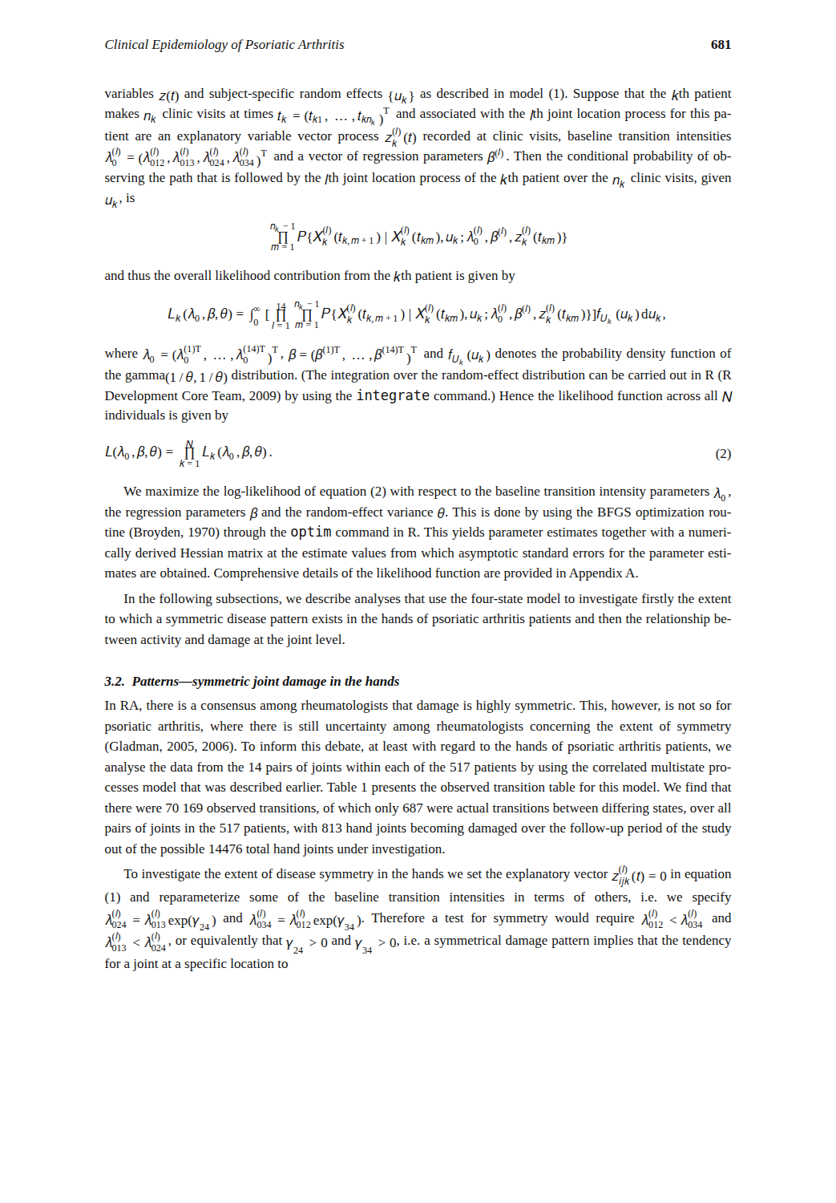Clinical Epidemiology of Psoriatic Arthritis 681
variables z(t) and subject-specific random effects {uk} as described in model (1). Suppose that the kth patient makes nk clinic visits at times tk=(tk1,…,tknk)T and associated with the lth joint location process for this patient are an explanatory variable vector process zk(l)(t) recorded at clinic visits, baseline transition intensities λ0(l)=(λ012(l),λ013(l),λ024(l),λ034(l))T and a vector of regression parameters β(l). Then the conditional probability of observing the path that is followed by the lth joint location process of the kth patient over the nk clinic visits, given uk, is
∏ m=1 nk−1 P { Xk(l) (tk,m+1) | Xk(l) (tkm) , uk ; λ0(l) , β(l) , zk(l) (tkm) }
and thus the overall likelihood contribution from the kth patient is given by
Lk (λ0,β,θ) = ∫ 0 ∞ [ ∏ l=1 14 ∏ m=1 nk−1 P { Xk(l) (tk,m+1) | Xk(l) (tkm) , uk ; λ0(l) , β(l) , zk(l) (tkm) } ] fUk (uk) duk ,
where λ0=(λ0(1)T,…,λ0(14)T)T, β=(β(1)T,…,β(14)T)T and fUk(uk) denotes the probability density function of the gamma(1/θ,1/θ) distribution. (The integration over the random-effect distribution can be carried out in R (R Development Core Team, 2009) by using the integrate command.) Hence the likelihood function across all N individuals is given by
L(λ0,β,θ) = ∏ k=1 N Lk (λ0,β,θ) . (2)
We maximize the log-likelihood of equation (2) with respect to the baseline transition intensity parameters λ0, the regression parameters β and the random-effect variance θ. This is done by using the BFGS optimization routine (Broyden, 1970) through the optim command in R. This yields parameter estimates together with a numerically derived Hessian matrix at the estimate values from which asymptotic standard errors for the parameter estimates are obtained. Comprehensive details of the likelihood function are provided in Appendix A.
In the following subsections, we describe analyses that use the four-state model to investigate firstly the extent to which a symmetric disease pattern exists in the hands of psoriatic arthritis patients and then the relationship between activity and damage at the joint level.
3.2. Patterns—symmetric joint damage in the hands
In RA, there is a consensus among rheumatologists that damage is highly symmetric. This, however, is not so for psoriatic arthritis, where there is still uncertainty among rheumatologists concerning the extent of symmetry (Gladman, 2005, 2006). To inform this debate, at least with regard to the hands of psoriatic arthritis patients, we analyse the data from the 14 pairs of joints within each of the 517 patients by using the correlated multistate processes model that was described earlier. Table 1 presents the observed transition table for this model. We find that there were 70 169 observed transitions, of which only 687 were actual transitions between differing states, over all pairs of joints in the 517 patients, with 813 hand joints becoming damaged over the follow-up period of the study out of the possible 14476 total hand joints under investigation.
To investigate the extent of disease symmetry in the hands we set the explanatory vector zijk(l)(t)=0 in equation (1) and reparameterize some of the baseline transition intensities in terms of others, i.e. we specify λ024(l)=λ013(l)exp(γ24) and λ034(l)=λ012(l)exp(γ34). Therefore a test for symmetry would require λ012(l)<λ034(l) and λ013(l)<λ024(l), or equivalently that γ24>0 and γ34>0, i.e. a symmetrical damage pattern implies that the tendency for a joint at a specific location to